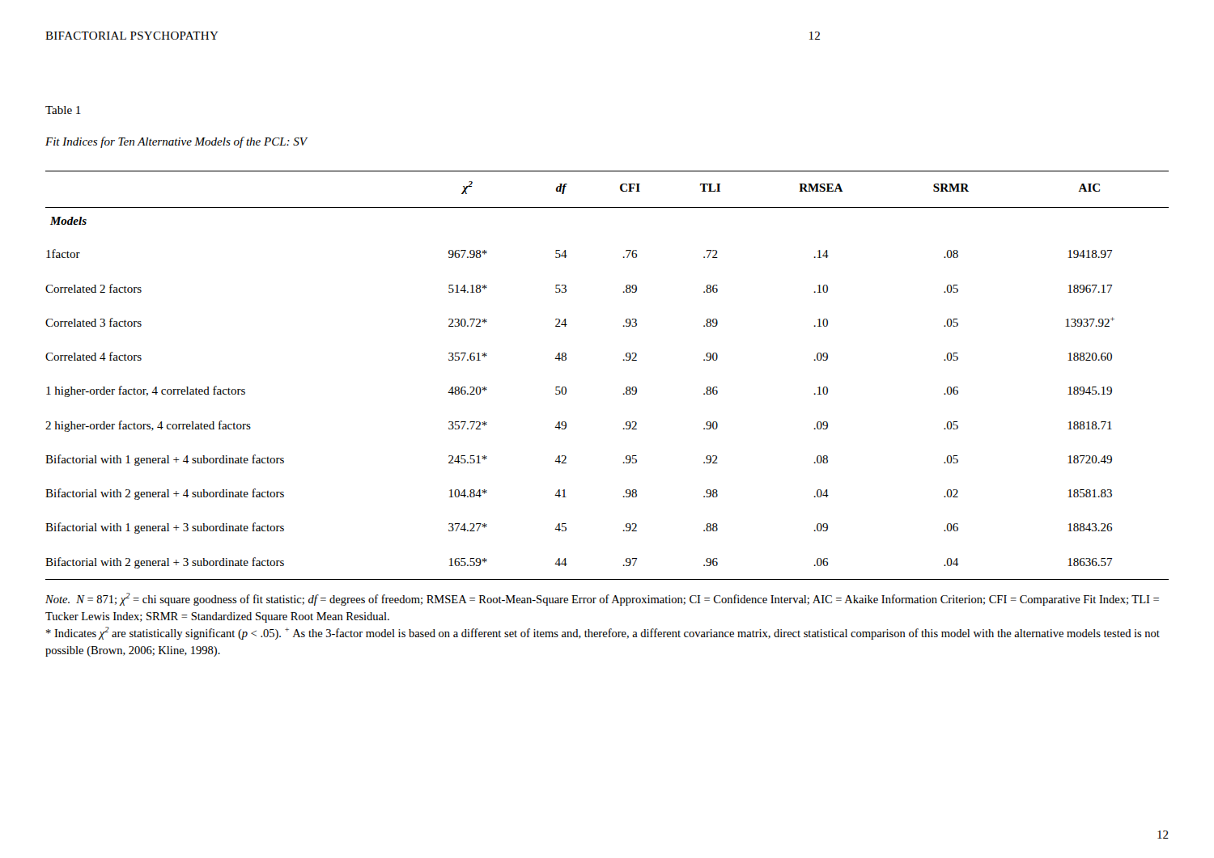Bifactorial Psychopathy 12
Table 1
Fit Indices for Ten Alternative Models of the PCL: SV
| | χ 2 | df | CFI | TLI | RMSEA | SRMR | AIC |
| --- | --- | --- | --- | --- | --- | --- | --- |
| Models |
| 1factor | 967.98* | 54 | .76 | .72 | .14 | .08 | 19418.97 |
| Correlated 2 factors | 514.18* | 53 | .89 | .86 | .10 | .05 | 18967.17 |
| Correlated 3 factors | 230.72* | 24 | .93 | .89 | .10 | .05 | 13937.92 + |
| Correlated 4 factors | 357.61* | 48 | .92 | .90 | .09 | .05 | 18820.60 |
| 1 higher-order factor, 4 correlated factors | 486.20* | 50 | .89 | .86 | .10 | .06 | 18945.19 |
| 2 higher-order factors, 4 correlated factors | 357.72* | 49 | .92 | .90 | .09 | .05 | 18818.71 |
| Bifactorial with 1 general + 4 subordinate factors | 245.51* | 42 | .95 | .92 | .08 | .05 | 18720.49 |
| Bifactorial with 2 general + 4 subordinate factors | 104.84* | 41 | .98 | .98 | .04 | .02 | 18581.83 |
| Bifactorial with 1 general + 3 subordinate factors | 374.27* | 45 | .92 | .88 | .09 | .06 | 18843.26 |
| Bifactorial with 2 general + 3 subordinate factors | 165.59* | 44 | .97 | .96 | .06 | .04 | 18636.57 |
Note. N = 871; χ2 = chi square goodness of fit statistic; df = degrees of freedom; RMSEA = Root-Mean-Square Error of Approximation; CI = Confidence Interval; AIC = Akaike Information Criterion; CFI = Comparative Fit Index; TLI = Tucker Lewis Index; SRMR = Standardized Square Root Mean Residual.
* Indicates χ2 are statistically significant (p < .05). + As the 3-factor model is based on a different set of items and, therefore, a different covariance matrix, direct statistical comparison of this model with the alternative models tested is not possible (Brown, 2006; Kline, 1998).
12